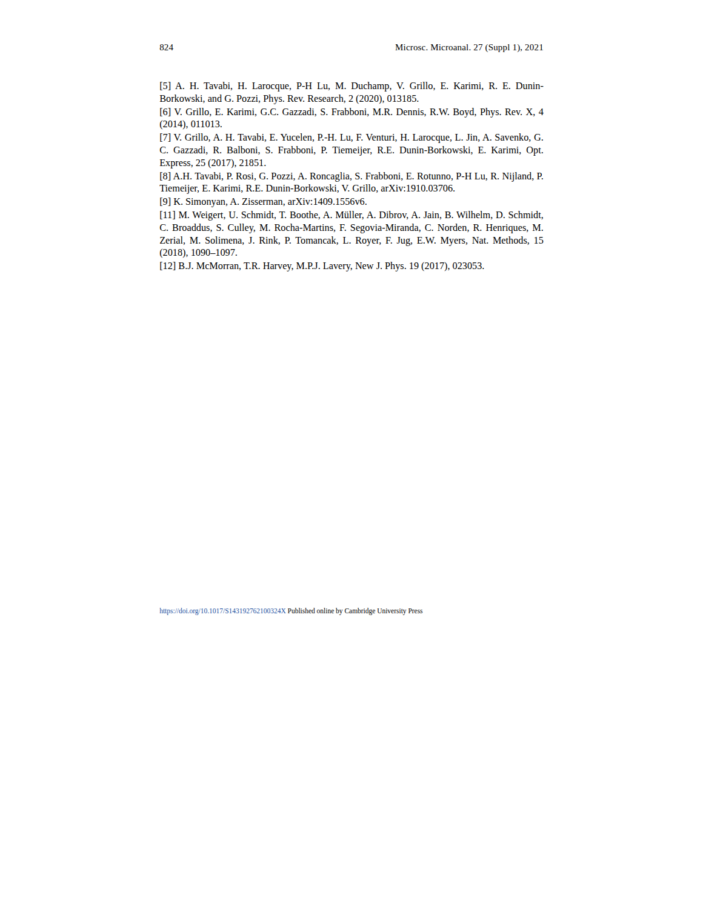824 Microsc. Microanal. 27 (Suppl 1), 2021
[5] A. H. Tavabi, H. Larocque, P-H Lu, M. Duchamp, V. Grillo, E. Karimi, R. E. Dunin-Borkowski, and G. Pozzi, Phys. Rev. Research, 2 (2020), 013185.
[6] V. Grillo, E. Karimi, G.C. Gazzadi, S. Frabboni, M.R. Dennis, R.W. Boyd, Phys. Rev. X, 4 (2014), 011013.
[7] V. Grillo, A. H. Tavabi, E. Yucelen, P.-H. Lu, F. Venturi, H. Larocque, L. Jin, A. Savenko, G. C. Gazzadi, R. Balboni, S. Frabboni, P. Tiemeijer, R.E. Dunin-Borkowski, E. Karimi, Opt. Express, 25 (2017), 21851.
[8] A.H. Tavabi, P. Rosi, G. Pozzi, A. Roncaglia, S. Frabboni, E. Rotunno, P-H Lu, R. Nijland, P. Tiemeijer, E. Karimi, R.E. Dunin-Borkowski, V. Grillo, arXiv:1910.03706.
[9] K. Simonyan, A. Zisserman, arXiv:1409.1556v6.
[11] M. Weigert, U. Schmidt, T. Boothe, A. Müller, A. Dibrov, A. Jain, B. Wilhelm, D. Schmidt, C. Broaddus, S. Culley, M. Rocha-Martins, F. Segovia-Miranda, C. Norden, R. Henriques, M. Zerial, M. Solimena, J. Rink, P. Tomancak, L. Royer, F. Jug, E.W. Myers, Nat. Methods, 15 (2018), 1090–1097.
[12] B.J. McMorran, T.R. Harvey, M.P.J. Lavery, New J. Phys. 19 (2017), 023053.
https://doi.org/10.1017/S143192762100324X Published online by Cambridge University Press